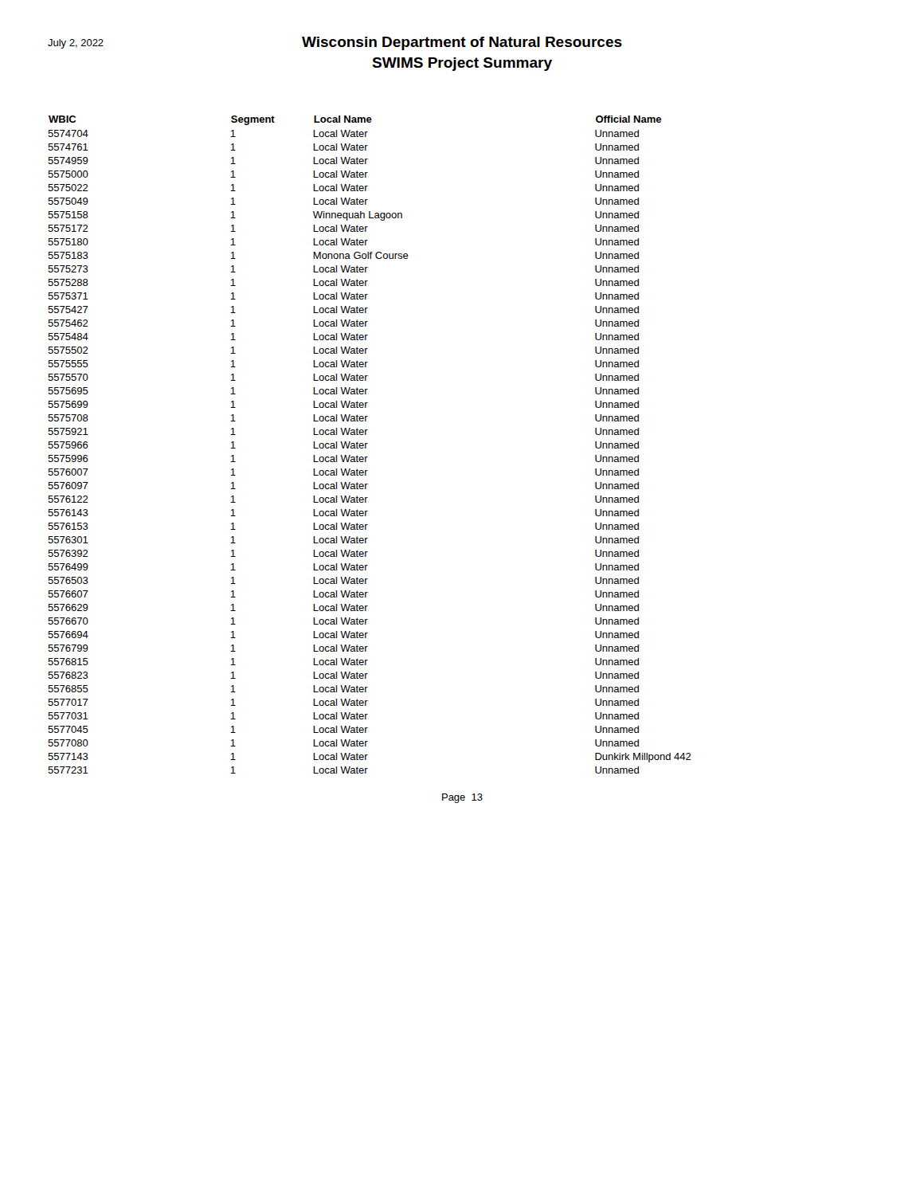July 2, 2022
Wisconsin Department of Natural Resources
SWIMS Project Summary
| WBIC | Segment | Local Name | Official Name |
| --- | --- | --- | --- |
| 5574704 | 1 | Local Water | Unnamed |
| 5574761 | 1 | Local Water | Unnamed |
| 5574959 | 1 | Local Water | Unnamed |
| 5575000 | 1 | Local Water | Unnamed |
| 5575022 | 1 | Local Water | Unnamed |
| 5575049 | 1 | Local Water | Unnamed |
| 5575158 | 1 | Winnequah Lagoon | Unnamed |
| 5575172 | 1 | Local Water | Unnamed |
| 5575180 | 1 | Local Water | Unnamed |
| 5575183 | 1 | Monona Golf Course | Unnamed |
| 5575273 | 1 | Local Water | Unnamed |
| 5575288 | 1 | Local Water | Unnamed |
| 5575371 | 1 | Local Water | Unnamed |
| 5575427 | 1 | Local Water | Unnamed |
| 5575462 | 1 | Local Water | Unnamed |
| 5575484 | 1 | Local Water | Unnamed |
| 5575502 | 1 | Local Water | Unnamed |
| 5575555 | 1 | Local Water | Unnamed |
| 5575570 | 1 | Local Water | Unnamed |
| 5575695 | 1 | Local Water | Unnamed |
| 5575699 | 1 | Local Water | Unnamed |
| 5575708 | 1 | Local Water | Unnamed |
| 5575921 | 1 | Local Water | Unnamed |
| 5575966 | 1 | Local Water | Unnamed |
| 5575996 | 1 | Local Water | Unnamed |
| 5576007 | 1 | Local Water | Unnamed |
| 5576097 | 1 | Local Water | Unnamed |
| 5576122 | 1 | Local Water | Unnamed |
| 5576143 | 1 | Local Water | Unnamed |
| 5576153 | 1 | Local Water | Unnamed |
| 5576301 | 1 | Local Water | Unnamed |
| 5576392 | 1 | Local Water | Unnamed |
| 5576499 | 1 | Local Water | Unnamed |
| 5576503 | 1 | Local Water | Unnamed |
| 5576607 | 1 | Local Water | Unnamed |
| 5576629 | 1 | Local Water | Unnamed |
| 5576670 | 1 | Local Water | Unnamed |
| 5576694 | 1 | Local Water | Unnamed |
| 5576799 | 1 | Local Water | Unnamed |
| 5576815 | 1 | Local Water | Unnamed |
| 5576823 | 1 | Local Water | Unnamed |
| 5576855 | 1 | Local Water | Unnamed |
| 5577017 | 1 | Local Water | Unnamed |
| 5577031 | 1 | Local Water | Unnamed |
| 5577045 | 1 | Local Water | Unnamed |
| 5577080 | 1 | Local Water | Unnamed |
| 5577143 | 1 | Local Water | Dunkirk Millpond 442 |
| 5577231 | 1 | Local Water | Unnamed |
Page 13